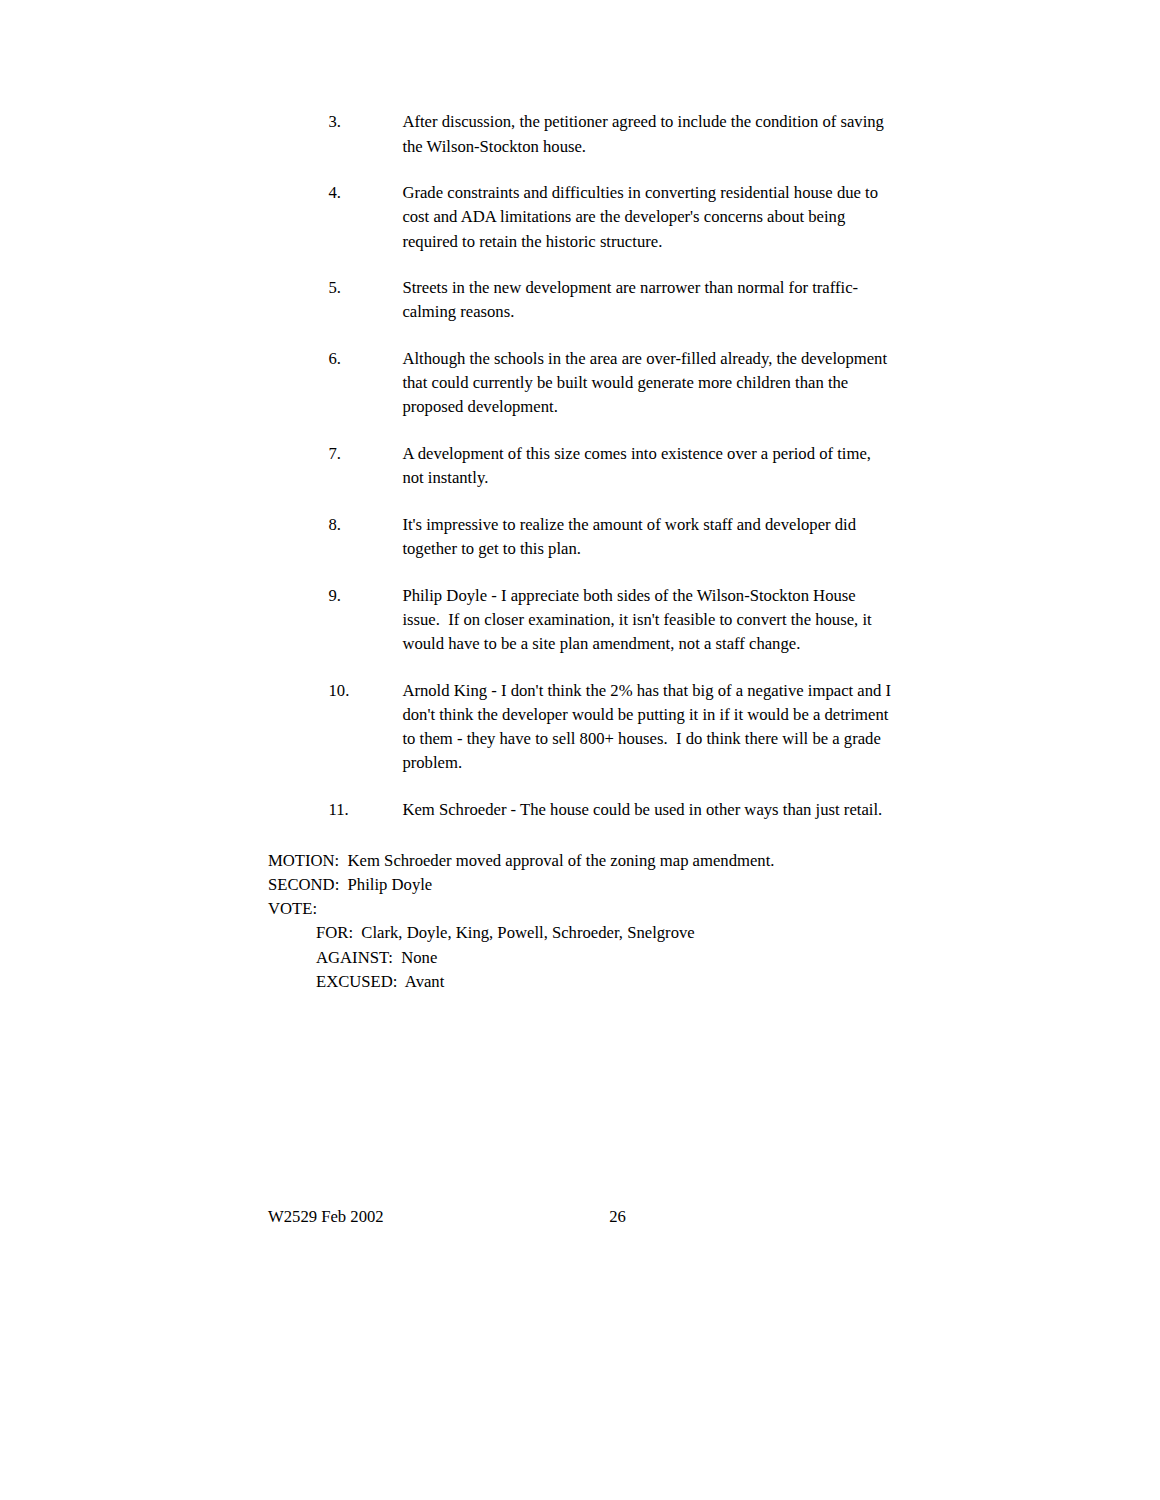3. After discussion, the petitioner agreed to include the condition of saving the Wilson-Stockton house.
4. Grade constraints and difficulties in converting residential house due to cost and ADA limitations are the developer's concerns about being required to retain the historic structure.
5. Streets in the new development are narrower than normal for traffic-calming reasons.
6. Although the schools in the area are over-filled already, the development that could currently be built would generate more children than the proposed development.
7. A development of this size comes into existence over a period of time, not instantly.
8. It's impressive to realize the amount of work staff and developer did together to get to this plan.
9. Philip Doyle - I appreciate both sides of the Wilson-Stockton House issue. If on closer examination, it isn't feasible to convert the house, it would have to be a site plan amendment, not a staff change.
10. Arnold King - I don't think the 2% has that big of a negative impact and I don't think the developer would be putting it in if it would be a detriment to them - they have to sell 800+ houses. I do think there will be a grade problem.
11. Kem Schroeder - The house could be used in other ways than just retail.
MOTION: Kem Schroeder moved approval of the zoning map amendment.
SECOND: Philip Doyle
VOTE:
FOR: Clark, Doyle, King, Powell, Schroeder, Snelgrove
AGAINST: None
EXCUSED: Avant
W2529 Feb 2002 26